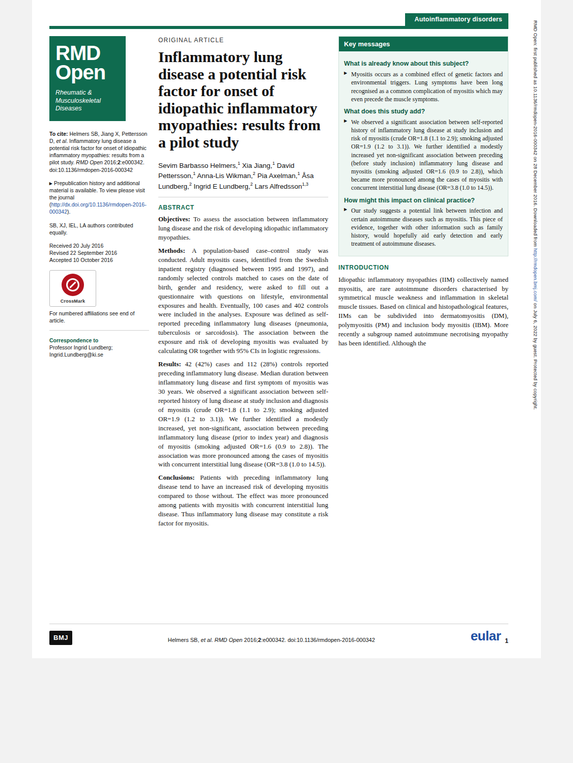RMD Open: first published as 10.1136/rmdopen-2016-000342 on 28 December 2016. Downloaded from http://rmdopen.bmj.com/ on July 6, 2022 by guest. Protected by copyright.
Autoinflammatory disorders
RMD
Open
Rheumatic &
Musculoskeletal
Diseases
To cite: Helmers SB, Jiang X, Pettersson D, et al. Inflammatory lung disease a potential risk factor for onset of idiopathic inflammatory myopathies: results from a pilot study. RMD Open 2016;2:e000342. doi:10.1136/rmdopen-2016-000342
▸ Prepublication history and additional material is available. To view please visit the journal (http://dx.doi.org/10.1136/rmdopen-2016-000342).
SB, XJ, IEL, LA authors contributed equally.
Received 20 July 2016
Revised 22 September 2016
Accepted 10 October 2016
CrossMark
For numbered affiliations see end of article.
Correspondence to
Professor Ingrid Lundberg;
Ingrid.Lundberg@ki.se
Original article
Inflammatory lung disease a potential risk factor for onset of idiopathic inflammatory myopathies: results from a pilot study
Sevim Barbasso Helmers,1 Xia Jiang,1 David Pettersson,1 Anna-Lis Wikman,2 Pia Axelman,1 Åsa Lundberg,2 Ingrid E Lundberg,2 Lars Alfredsson1,3
Abstract
Objectives: To assess the association between inflammatory lung disease and the risk of developing idiopathic inflammatory myopathies.
Methods: A population-based case–control study was conducted. Adult myositis cases, identified from the Swedish inpatient registry (diagnosed between 1995 and 1997), and randomly selected controls matched to cases on the date of birth, gender and residency, were asked to fill out a questionnaire with questions on lifestyle, environmental exposures and health. Eventually, 100 cases and 402 controls were included in the analyses. Exposure was defined as self-reported preceding inflammatory lung diseases (pneumonia, tuberculosis or sarcoidosis). The association between the exposure and risk of developing myositis was evaluated by calculating OR together with 95% CIs in logistic regressions.
Results: 42 (42%) cases and 112 (28%) controls reported preceding inflammatory lung disease. Median duration between inflammatory lung disease and first symptom of myositis was 30 years. We observed a significant association between self-reported history of lung disease at study inclusion and diagnosis of myositis (crude OR=1.8 (1.1 to 2.9); smoking adjusted OR=1.9 (1.2 to 3.1)). We further identified a modestly increased, yet non-significant, association between preceding inflammatory lung disease (prior to index year) and diagnosis of myositis (smoking adjusted OR=1.6 (0.9 to 2.8)). The association was more pronounced among the cases of myositis with concurrent interstitial lung disease (OR=3.8 (1.0 to 14.5)).
Conclusions: Patients with preceding inflammatory lung disease tend to have an increased risk of developing myositis compared to those without. The effect was more pronounced among patients with myositis with concurrent interstitial lung disease. Thus inflammatory lung disease may constitute a risk factor for myositis.
Key messages
What is already know about this subject?
Myositis occurs as a combined effect of genetic factors and environmental triggers. Lung symptoms have been long recognised as a common complication of myositis which may even precede the muscle symptoms.
What does this study add?
We observed a significant association between self-reported history of inflammatory lung disease at study inclusion and risk of myositis (crude OR=1.8 (1.1 to 2.9); smoking adjusted OR=1.9 (1.2 to 3.1)). We further identified a modestly increased yet non-significant association between preceding (before study inclusion) inflammatory lung disease and myositis (smoking adjusted OR=1.6 (0.9 to 2.8)), which became more pronounced among the cases of myositis with concurrent interstitial lung disease (OR=3.8 (1.0 to 14.5)).
How might this impact on clinical practice?
Our study suggests a potential link between infection and certain autoimmune diseases such as myositis. This piece of evidence, together with other information such as family history, would hopefully aid early detection and early treatment of autoimmune diseases.
Introduction
Idiopathic inflammatory myopathies (IIM) collectively named myositis, are rare autoimmune disorders characterised by symmetrical muscle weakness and inflammation in skeletal muscle tissues. Based on clinical and histopathological features, IIMs can be subdivided into dermatomyositis (DM), polymyositis (PM) and inclusion body myositis (IBM). More recently a subgroup named autoimmune necrotising myopathy has been identified. Although the
BMJ
Helmers SB, et al. RMD Open 2016;2:e000342. doi:10.1136/rmdopen-2016-000342
eular
1